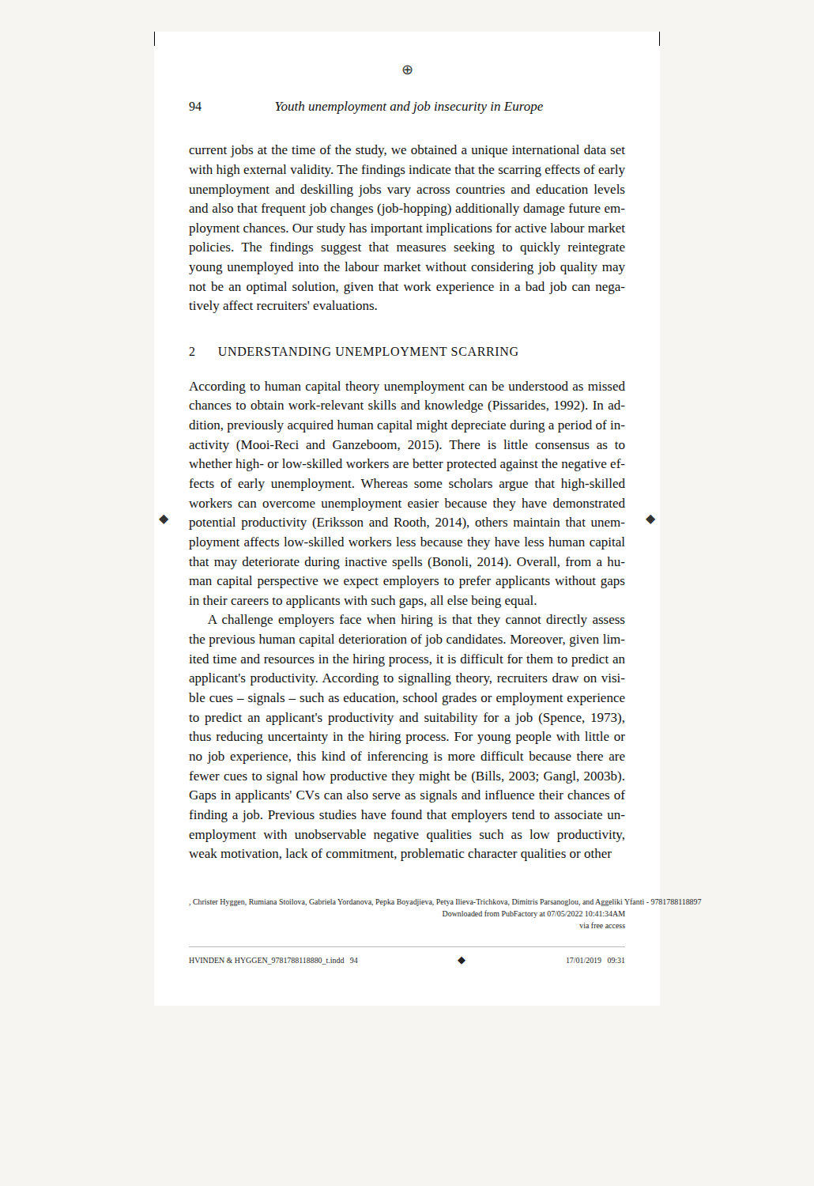⊕
◆ ◆
94 Youth unemployment and job insecurity in Europe
current jobs at the time of the study, we obtained a unique international data set with high external validity. The findings indicate that the scarring effects of early unemployment and deskilling jobs vary across countries and education levels and also that frequent job changes (job-hopping) additionally damage future employment chances. Our study has important implications for active labour market policies. The findings suggest that measures seeking to quickly reintegrate young unemployed into the labour market without considering job quality may not be an optimal solution, given that work experience in a bad job can negatively affect recruiters' evaluations.
2 UNDERSTANDING UNEMPLOYMENT SCARRING
According to human capital theory unemployment can be understood as missed chances to obtain work-relevant skills and knowledge (Pissarides, 1992). In addition, previously acquired human capital might depreciate during a period of inactivity (Mooi-Reci and Ganzeboom, 2015). There is little consensus as to whether high- or low-skilled workers are better protected against the negative effects of early unemployment. Whereas some scholars argue that high-skilled workers can overcome unemployment easier because they have demonstrated potential productivity (Eriksson and Rooth, 2014), others maintain that unemployment affects low-skilled workers less because they have less human capital that may deteriorate during inactive spells (Bonoli, 2014). Overall, from a human capital perspective we expect employers to prefer applicants without gaps in their careers to applicants with such gaps, all else being equal.
A challenge employers face when hiring is that they cannot directly assess the previous human capital deterioration of job candidates. Moreover, given limited time and resources in the hiring process, it is difficult for them to predict an applicant's productivity. According to signalling theory, recruiters draw on visible cues – signals – such as education, school grades or employment experience to predict an applicant's productivity and suitability for a job (Spence, 1973), thus reducing uncertainty in the hiring process. For young people with little or no job experience, this kind of inferencing is more difficult because there are fewer cues to signal how productive they might be (Bills, 2003; Gangl, 2003b). Gaps in applicants' CVs can also serve as signals and influence their chances of finding a job. Previous studies have found that employers tend to associate unemployment with unobservable negative qualities such as low productivity, weak motivation, lack of commitment, problematic character qualities or other
, Christer Hyggen, Rumiana Stoilova, Gabriela Yordanova, Pepka Boyadjieva, Petya Ilieva-Trichkova, Dimitris Parsanoglou, and Aggeliki Yfanti - 9781788118897
Downloaded from PubFactory at 07/05/2022 10:41:34AM
via free access
HVINDEN & HYGGEN_9781788118880_t.indd 94 ◆ 17/01/2019 09:31